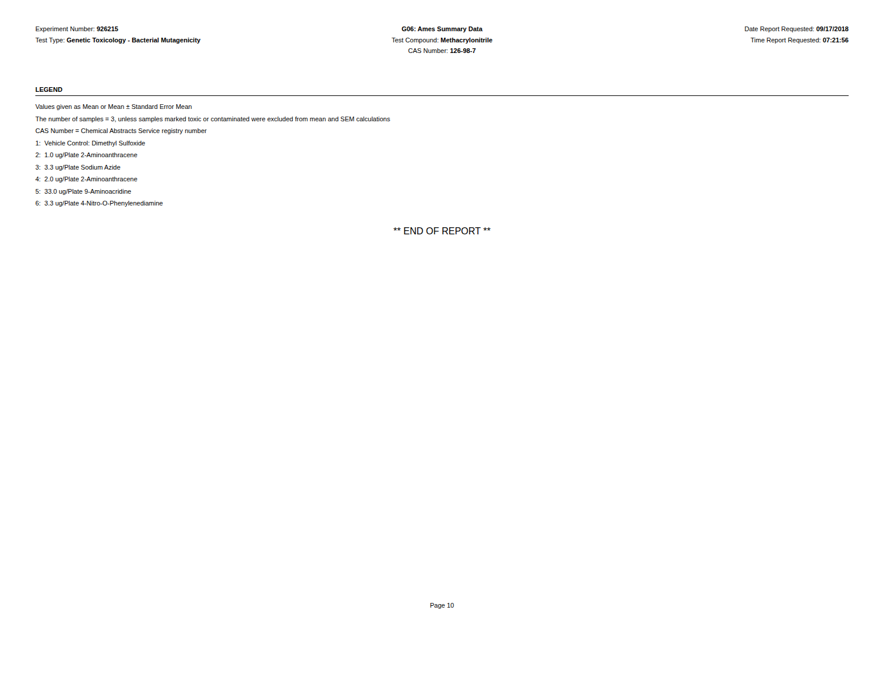Experiment Number: 926215
Test Type: Genetic Toxicology - Bacterial Mutagenicity
G06: Ames Summary Data
Test Compound: Methacrylonitrile
CAS Number: 126-98-7
Date Report Requested: 09/17/2018
Time Report Requested: 07:21:56
LEGEND
Values given as Mean or Mean ± Standard Error Mean
The number of samples = 3, unless samples marked toxic or contaminated were excluded from mean and SEM calculations
CAS Number = Chemical Abstracts Service registry number
1: Vehicle Control: Dimethyl Sulfoxide
2: 1.0 ug/Plate 2-Aminoanthracene
3: 3.3 ug/Plate Sodium Azide
4: 2.0 ug/Plate 2-Aminoanthracene
5: 33.0 ug/Plate 9-Aminoacridine
6: 3.3 ug/Plate 4-Nitro-O-Phenylenediamine
** END OF REPORT **
Page 10